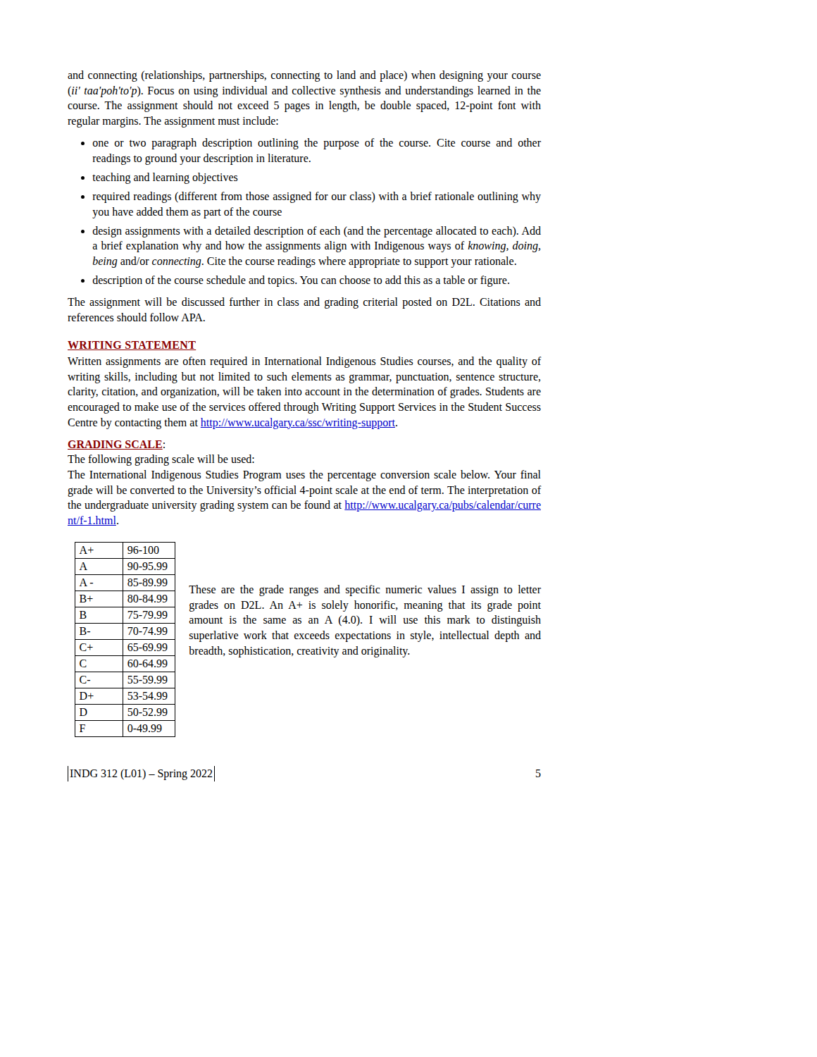and connecting (relationships, partnerships, connecting to land and place) when designing your course (ii' taa'poh'to'p). Focus on using individual and collective synthesis and understandings learned in the course. The assignment should not exceed 5 pages in length, be double spaced, 12-point font with regular margins. The assignment must include:
one or two paragraph description outlining the purpose of the course. Cite course and other readings to ground your description in literature.
teaching and learning objectives
required readings (different from those assigned for our class) with a brief rationale outlining why you have added them as part of the course
design assignments with a detailed description of each (and the percentage allocated to each). Add a brief explanation why and how the assignments align with Indigenous ways of knowing, doing, being and/or connecting. Cite the course readings where appropriate to support your rationale.
description of the course schedule and topics. You can choose to add this as a table or figure.
The assignment will be discussed further in class and grading criterial posted on D2L. Citations and references should follow APA.
WRITING STATEMENT
Written assignments are often required in International Indigenous Studies courses, and the quality of writing skills, including but not limited to such elements as grammar, punctuation, sentence structure, clarity, citation, and organization, will be taken into account in the determination of grades. Students are encouraged to make use of the services offered through Writing Support Services in the Student Success Centre by contacting them at http://www.ucalgary.ca/ssc/writing-support.
GRADING SCALE:
The following grading scale will be used:
The International Indigenous Studies Program uses the percentage conversion scale below. Your final grade will be converted to the University’s official 4-point scale at the end of term. The interpretation of the undergraduate university grading system can be found at http://www.ucalgary.ca/pubs/calendar/current/f-1.html.
| A+ | 96-100 |
| A | 90-95.99 |
| A - | 85-89.99 |
| B+ | 80-84.99 |
| B | 75-79.99 |
| B- | 70-74.99 |
| C+ | 65-69.99 |
| C | 60-64.99 |
| C- | 55-59.99 |
| D+ | 53-54.99 |
| D | 50-52.99 |
| F | 0-49.99 |
These are the grade ranges and specific numeric values I assign to letter grades on D2L. An A+ is solely honorific, meaning that its grade point amount is the same as an A (4.0). I will use this mark to distinguish superlative work that exceeds expectations in style, intellectual depth and breadth, sophistication, creativity and originality.
INDG 312 (L01) – Spring 2022 5